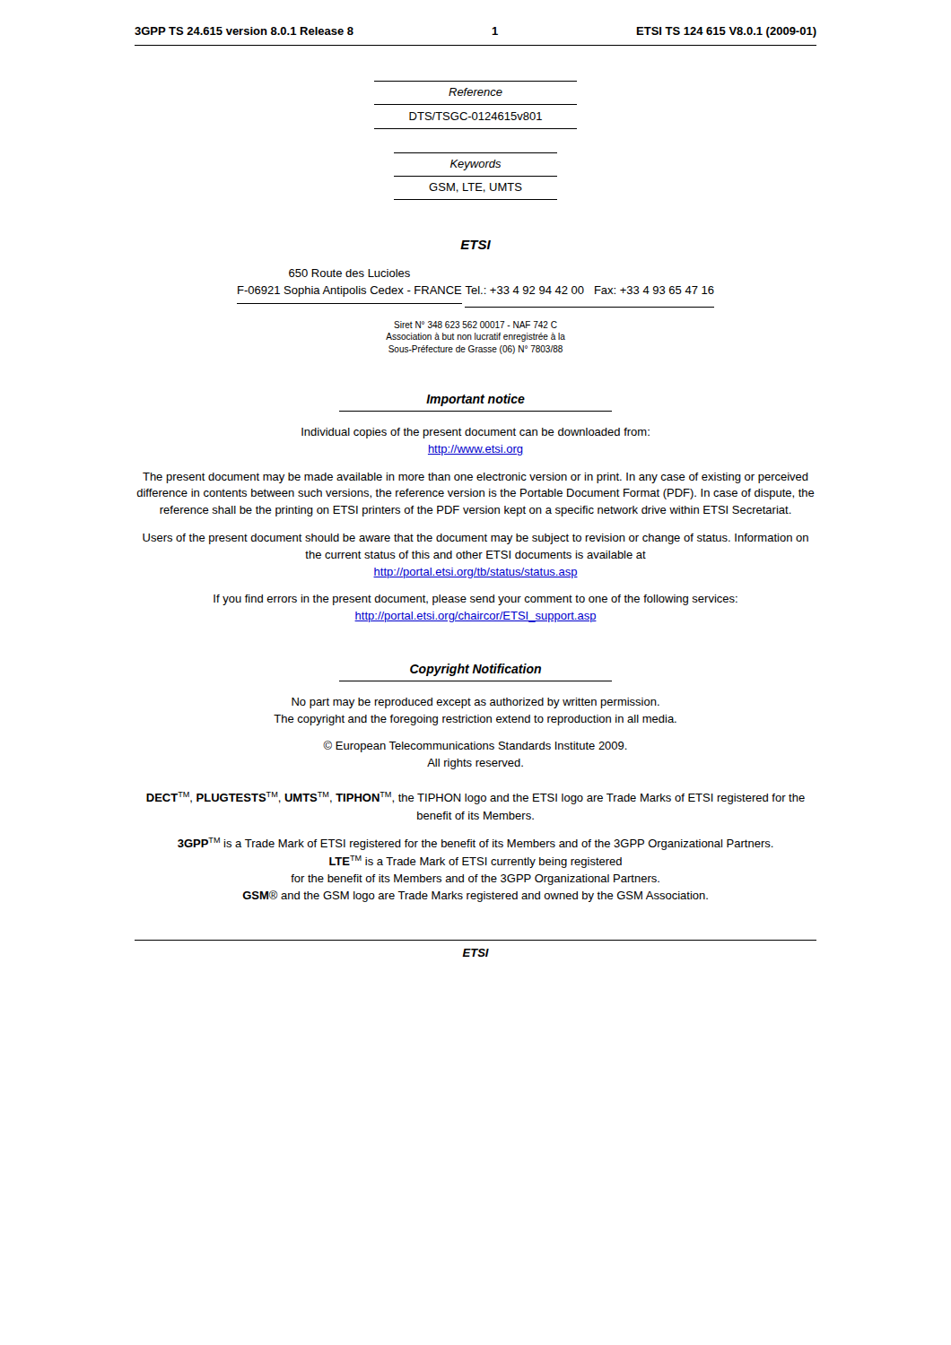3GPP TS 24.615 version 8.0.1 Release 8
1
ETSI TS 124 615 V8.0.1 (2009-01)
| Reference |
| --- |
| DTS/TSGC-0124615v801 |
| Keywords |
| --- |
| GSM, LTE, UMTS |
ETSI
650 Route des Lucioles
F-06921 Sophia Antipolis Cedex - FRANCE
Tel.: +33 4 92 94 42 00 Fax: +33 4 93 65 47 16
Siret N° 348 623 562 00017 - NAF 742 C
Association à but non lucratif enregistrée à la
Sous-Préfecture de Grasse (06) N° 7803/88
Important notice
Individual copies of the present document can be downloaded from:
http://www.etsi.org
The present document may be made available in more than one electronic version or in print. In any case of existing or perceived difference in contents between such versions, the reference version is the Portable Document Format (PDF). In case of dispute, the reference shall be the printing on ETSI printers of the PDF version kept on a specific network drive within ETSI Secretariat.
Users of the present document should be aware that the document may be subject to revision or change of status. Information on the current status of this and other ETSI documents is available at
http://portal.etsi.org/tb/status/status.asp
If you find errors in the present document, please send your comment to one of the following services:
http://portal.etsi.org/chaircor/ETSI_support.asp
Copyright Notification
No part may be reproduced except as authorized by written permission.
The copyright and the foregoing restriction extend to reproduction in all media.
© European Telecommunications Standards Institute 2009.
All rights reserved.
DECTTM, PLUGTESTSTM, UMTSTM, TIPHONTM, the TIPHON logo and the ETSI logo are Trade Marks of ETSI registered for the benefit of its Members.
3GPPTM is a Trade Mark of ETSI registered for the benefit of its Members and of the 3GPP Organizational Partners.
LTETM is a Trade Mark of ETSI currently being registered
for the benefit of its Members and of the 3GPP Organizational Partners.
GSM® and the GSM logo are Trade Marks registered and owned by the GSM Association.
ETSI